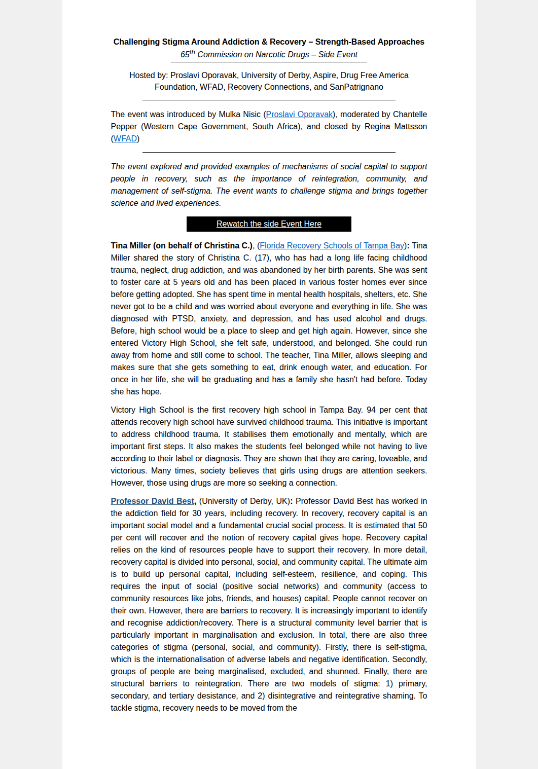Challenging Stigma Around Addiction & Recovery – Strength-Based Approaches
65th Commission on Narcotic Drugs – Side Event
Hosted by: Proslavi Oporavak, University of Derby, Aspire, Drug Free America Foundation, WFAD, Recovery Connections, and SanPatrignano
The event was introduced by Mulka Nisic (Proslavi Oporavak), moderated by Chantelle Pepper (Western Cape Government, South Africa), and closed by Regina Mattsson (WFAD)
The event explored and provided examples of mechanisms of social capital to support people in recovery, such as the importance of reintegration, community, and management of self-stigma. The event wants to challenge stigma and brings together science and lived experiences.
Rewatch the side Event Here
Tina Miller (on behalf of Christina C.), (Florida Recovery Schools of Tampa Bay): Tina Miller shared the story of Christina C. (17), who has had a long life facing childhood trauma, neglect, drug addiction, and was abandoned by her birth parents. She was sent to foster care at 5 years old and has been placed in various foster homes ever since before getting adopted. She has spent time in mental health hospitals, shelters, etc. She never got to be a child and was worried about everyone and everything in life. She was diagnosed with PTSD, anxiety, and depression, and has used alcohol and drugs. Before, high school would be a place to sleep and get high again. However, since she entered Victory High School, she felt safe, understood, and belonged. She could run away from home and still come to school. The teacher, Tina Miller, allows sleeping and makes sure that she gets something to eat, drink enough water, and education. For once in her life, she will be graduating and has a family she hasn't had before. Today she has hope.
Victory High School is the first recovery high school in Tampa Bay. 94 per cent that attends recovery high school have survived childhood trauma. This initiative is important to address childhood trauma. It stabilises them emotionally and mentally, which are important first steps. It also makes the students feel belonged while not having to live according to their label or diagnosis. They are shown that they are caring, loveable, and victorious. Many times, society believes that girls using drugs are attention seekers. However, those using drugs are more so seeking a connection.
Professor David Best, (University of Derby, UK): Professor David Best has worked in the addiction field for 30 years, including recovery. In recovery, recovery capital is an important social model and a fundamental crucial social process. It is estimated that 50 per cent will recover and the notion of recovery capital gives hope. Recovery capital relies on the kind of resources people have to support their recovery. In more detail, recovery capital is divided into personal, social, and community capital. The ultimate aim is to build up personal capital, including self-esteem, resilience, and coping. This requires the input of social (positive social networks) and community (access to community resources like jobs, friends, and houses) capital. People cannot recover on their own. However, there are barriers to recovery. It is increasingly important to identify and recognise addiction/recovery. There is a structural community level barrier that is particularly important in marginalisation and exclusion. In total, there are also three categories of stigma (personal, social, and community). Firstly, there is self-stigma, which is the internationalisation of adverse labels and negative identification. Secondly, groups of people are being marginalised, excluded, and shunned. Finally, there are structural barriers to reintegration. There are two models of stigma: 1) primary, secondary, and tertiary desistance, and 2) disintegrative and reintegrative shaming. To tackle stigma, recovery needs to be moved from the